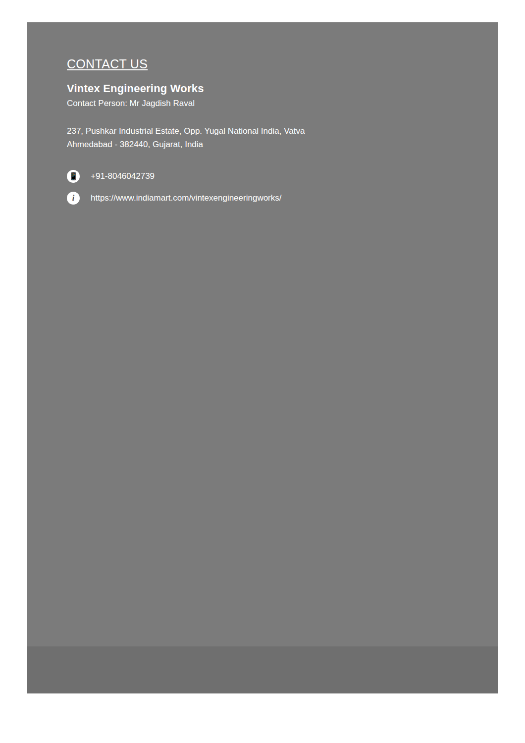CONTACT US
Vintex Engineering Works
Contact Person: Mr Jagdish Raval
237, Pushkar Industrial Estate, Opp. Yugal National India, Vatva
Ahmedabad - 382440, Gujarat, India
📱 +91-8046042739
i https://www.indiamart.com/vintexengineeringworks/